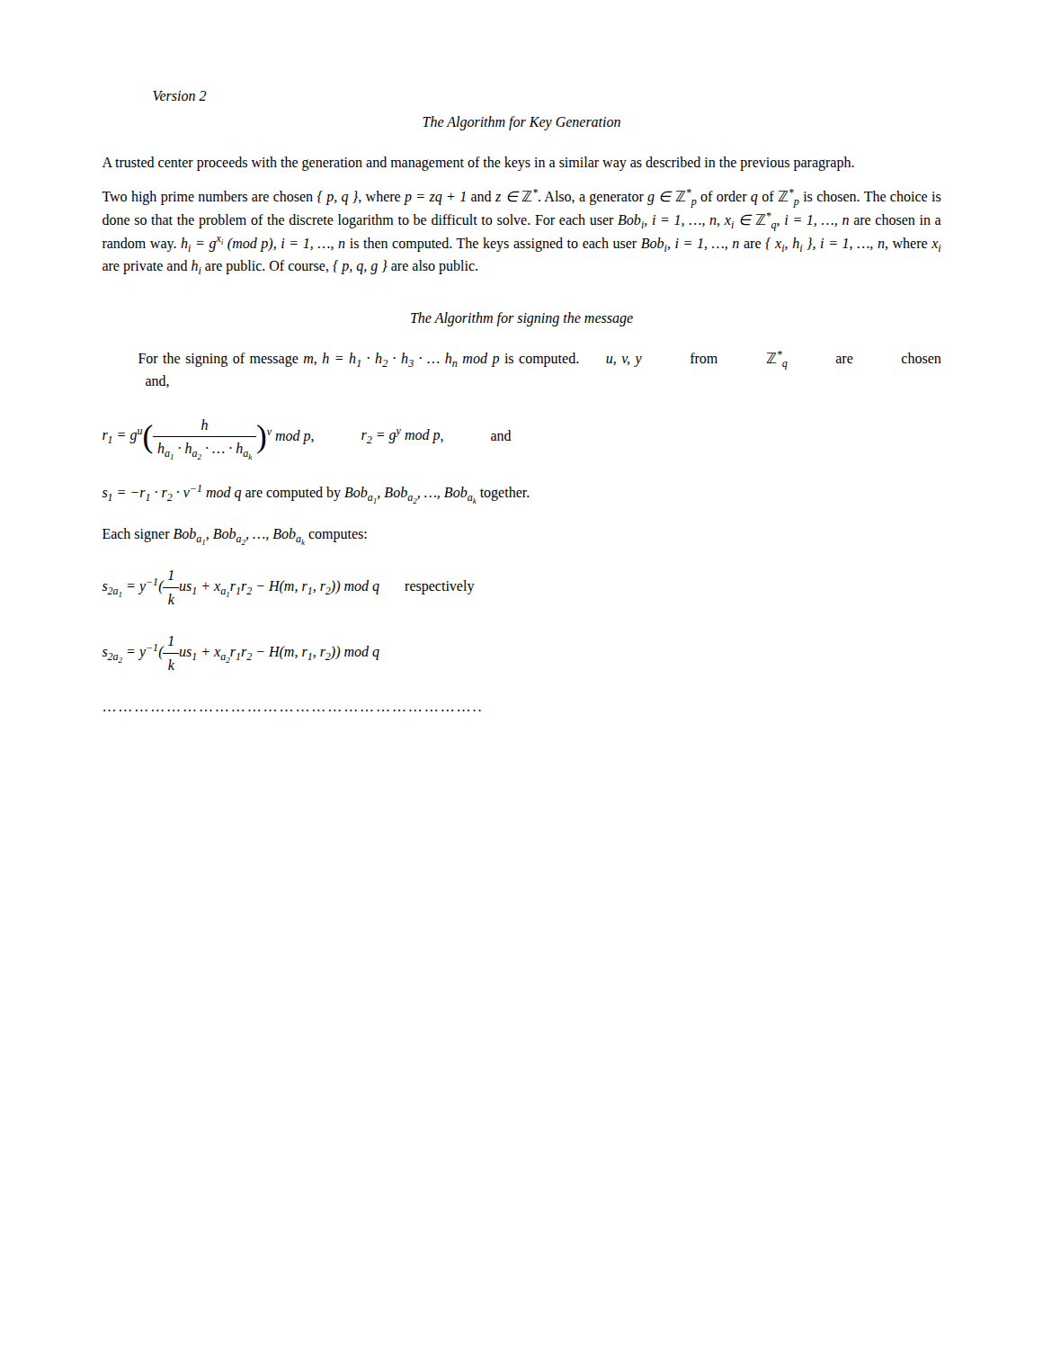Version 2
The Algorithm for Key Generation
A trusted center proceeds with the generation and management of the keys in a similar way as described in the previous paragraph.
Two high prime numbers are chosen { p, q }, where p = zq + 1 and z ∈ ℤ*. Also, a generator g ∈ ℤ*p of order q of ℤ*p is chosen. The choice is done so that the problem of the discrete logarithm to be difficult to solve. For each user Bobi, i = 1, …, n, xi ∈ ℤ*q, i = 1, …, n are chosen in a random way. hi = gxi (mod p), i = 1, …, n is then computed. The keys assigned to each user Bobi, i = 1, …, n are { xi, hi }, i = 1, …, n, where xi are private and hi are public. Of course, { p, q, g } are also public.
The Algorithm for signing the message
For the signing of message m, h = h1 · h2 · h3 · … hn mod p is computed. u, v, y from ℤ*q are chosen and,
r1 = gu(hha1 · ha2 · … · hak) v mod p, r2 = gy mod p, and
s1 = −r1 · r2 · v−1 mod q are computed by Boba1, Boba2, …, Bobak together.
Each signer Boba1, Boba2, …, Bobak computes:
s2a1 = y−1(1 k us1 + xa1r1r2 − H(m, r1, r2)) mod q respectively
s2a2 = y−1(1 k us1 + xa2r1r2 − H(m, r1, r2)) mod q
……………………………………………………………..